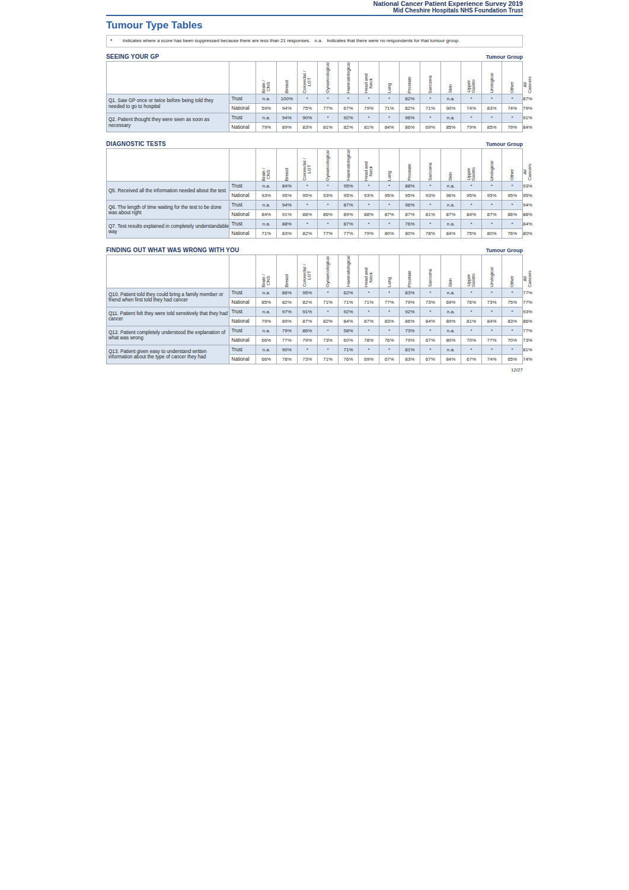National Cancer Patient Experience Survey 2019
Mid Cheshire Hospitals NHS Foundation Trust
Tumour Type Tables
| * | Indicates where a score has been suppressed because there are less than 21 responses. | n.a. | Indicates that there were no respondents for that tumour group. |
SEEING YOUR GP
Tumour Group
| | | Brain / CNS | Breast | Colorectal / LGT | Gynaecological | Haematological | Head and Neck | Lung | Prostate | Sarcoma | Skin | Upper Gastro | Urological | Other | All Cancers |
| --- | --- | --- | --- | --- | --- | --- | --- | --- | --- | --- | --- | --- | --- | --- | --- |
| Q1. Saw GP once or twice before being told they needed to go to hospital | Trust | n.a. | 100% | * | * | * | * | * | 82% | * | n.a. | * | * | * | 87% |
| National | 59% | 94% | 75% | 77% | 67% | 79% | 71% | 82% | 71% | 90% | 74% | 83% | 74% | 79% |
| Q2. Patient thought they were seen as soon as necessary | Trust | n.a. | 94% | 90% | * | 92% | * | * | 96% | * | n.a. | * | * | * | 91% |
| National | 79% | 89% | 83% | 81% | 82% | 81% | 84% | 86% | 69% | 85% | 79% | 85% | 79% | 84% |
DIAGNOSTIC TESTS
Tumour Group
| | | Brain / CNS | Breast | Colorectal / LGT | Gynaecological | Haematological | Head and Neck | Lung | Prostate | Sarcoma | Skin | Upper Gastro | Urological | Other | All Cancers |
| --- | --- | --- | --- | --- | --- | --- | --- | --- | --- | --- | --- | --- | --- | --- | --- |
| Q5. Received all the information needed about the test | Trust | n.a. | 84% | * | * | 95% | * | * | 88% | * | n.a. | * | * | * | 93% |
| National | 93% | 95% | 95% | 93% | 95% | 93% | 95% | 95% | 93% | 96% | 95% | 95% | 95% | 95% |
| Q6. The length of time waiting for the test to be done was about right | Trust | n.a. | 94% | * | * | 87% | * | * | 96% | * | n.a. | * | * | * | 94% |
| National | 84% | 91% | 88% | 86% | 89% | 88% | 87% | 87% | 81% | 87% | 84% | 87% | 86% | 88% |
| Q7. Test results explained in completely understandable way | Trust | n.a. | 88% | * | * | 87% | * | * | 76% | * | n.a. | * | * | * | 84% |
| National | 71% | 83% | 82% | 77% | 77% | 79% | 80% | 80% | 78% | 84% | 75% | 80% | 76% | 80% |
FINDING OUT WHAT WAS WRONG WITH YOU
Tumour Group
| | | Brain / CNS | Breast | Colorectal / LGT | Gynaecological | Haematological | Head and Neck | Lung | Prostate | Sarcoma | Skin | Upper Gastro | Urological | Other | All Cancers |
| --- | --- | --- | --- | --- | --- | --- | --- | --- | --- | --- | --- | --- | --- | --- | --- |
| Q10. Patient told they could bring a family member or friend when first told they had cancer | Trust | n.a. | 86% | 95% | * | 62% | * | * | 83% | * | n.a. | * | * | * | 77% |
| National | 85% | 82% | 82% | 71% | 71% | 71% | 77% | 79% | 73% | 69% | 76% | 73% | 75% | 77% |
| Q11. Patient felt they were told sensitively that they had cancer | Trust | n.a. | 97% | 91% | * | 92% | * | * | 92% | * | n.a. | * | * | * | 93% |
| National | 79% | 89% | 87% | 82% | 84% | 87% | 83% | 86% | 84% | 89% | 81% | 84% | 83% | 86% |
| Q12. Patient completely understood the explanation of what was wrong | Trust | n.a. | 79% | 86% | * | 58% | * | * | 73% | * | n.a. | * | * | * | 77% |
| National | 66% | 77% | 79% | 73% | 60% | 78% | 76% | 79% | 67% | 80% | 70% | 77% | 70% | 73% |
| Q13. Patient given easy to understand written information about the type of cancer they had | Trust | n.a. | 90% | * | * | 71% | * | * | 81% | * | n.a. | * | * | * | 81% |
| National | 66% | 78% | 73% | 71% | 76% | 69% | 67% | 83% | 67% | 84% | 67% | 74% | 65% | 74% |
12/27